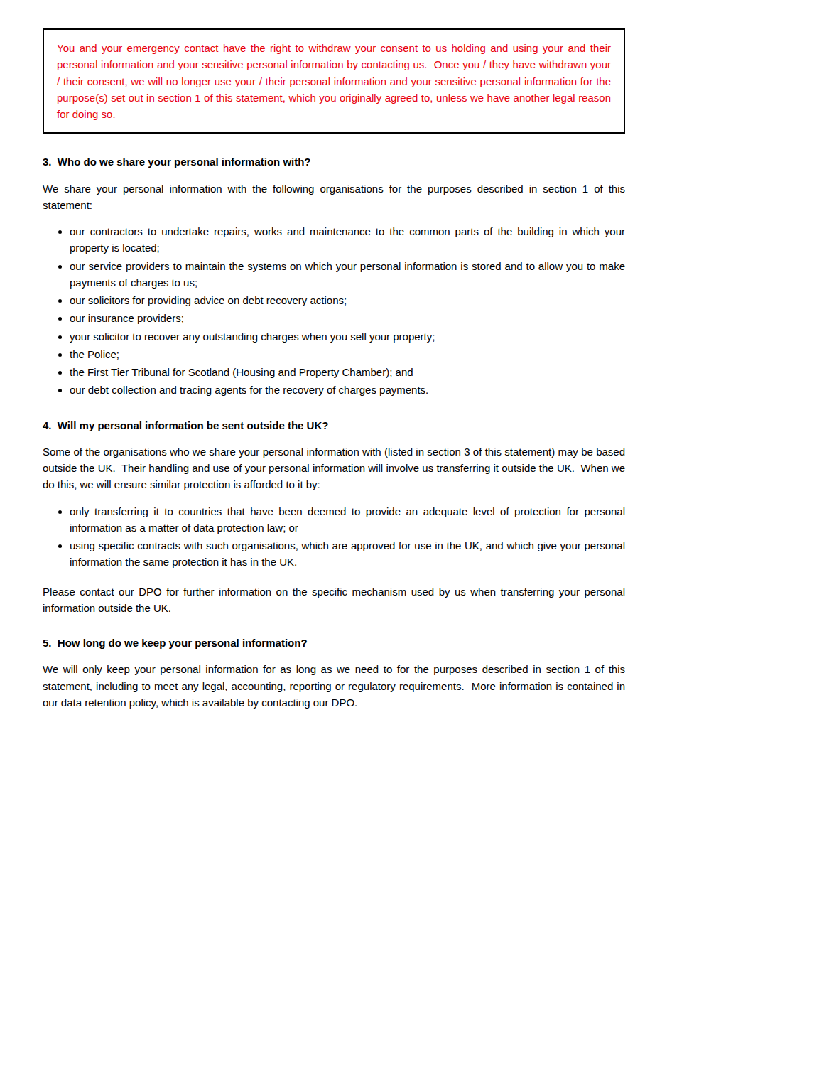You and your emergency contact have the right to withdraw your consent to us holding and using your and their personal information and your sensitive personal information by contacting us. Once you / they have withdrawn your / their consent, we will no longer use your / their personal information and your sensitive personal information for the purpose(s) set out in section 1 of this statement, which you originally agreed to, unless we have another legal reason for doing so.
3. Who do we share your personal information with?
We share your personal information with the following organisations for the purposes described in section 1 of this statement:
our contractors to undertake repairs, works and maintenance to the common parts of the building in which your property is located;
our service providers to maintain the systems on which your personal information is stored and to allow you to make payments of charges to us;
our solicitors for providing advice on debt recovery actions;
our insurance providers;
your solicitor to recover any outstanding charges when you sell your property;
the Police;
the First Tier Tribunal for Scotland (Housing and Property Chamber); and
our debt collection and tracing agents for the recovery of charges payments.
4. Will my personal information be sent outside the UK?
Some of the organisations who we share your personal information with (listed in section 3 of this statement) may be based outside the UK. Their handling and use of your personal information will involve us transferring it outside the UK. When we do this, we will ensure similar protection is afforded to it by:
only transferring it to countries that have been deemed to provide an adequate level of protection for personal information as a matter of data protection law; or
using specific contracts with such organisations, which are approved for use in the UK, and which give your personal information the same protection it has in the UK.
Please contact our DPO for further information on the specific mechanism used by us when transferring your personal information outside the UK.
5. How long do we keep your personal information?
We will only keep your personal information for as long as we need to for the purposes described in section 1 of this statement, including to meet any legal, accounting, reporting or regulatory requirements. More information is contained in our data retention policy, which is available by contacting our DPO.